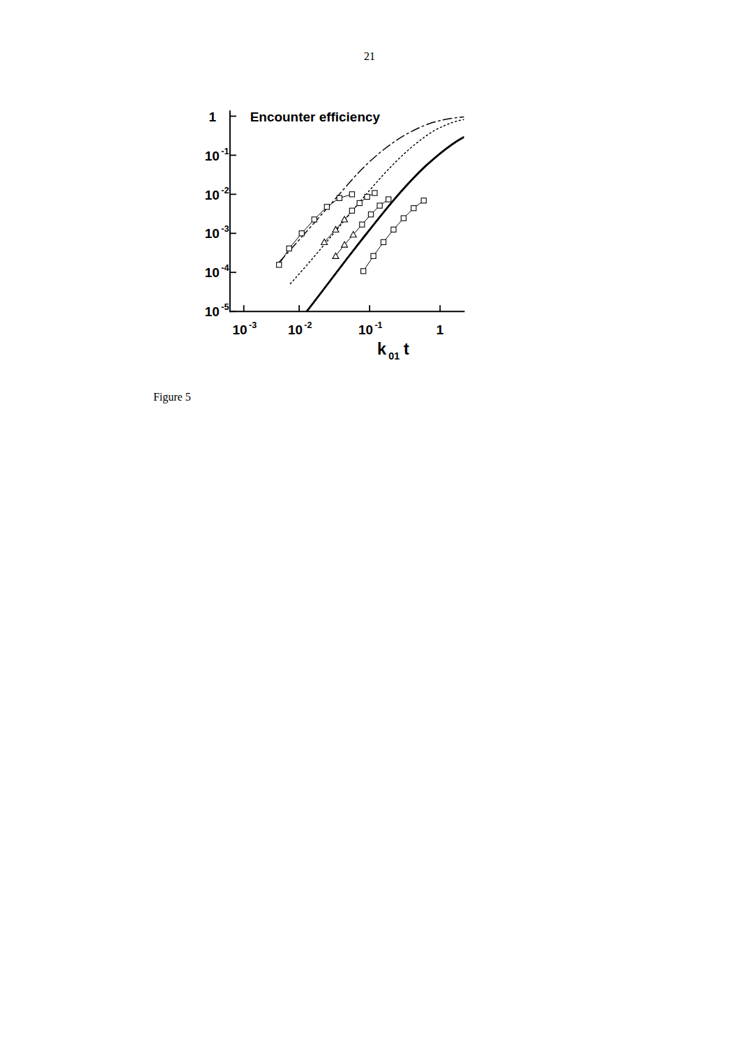21
Encounter efficiency 1 10 -1 10 -2 10 -3 10 -4 10 -5 10 -3 10 -2 10 -1 1 k 01 t
Figure 5